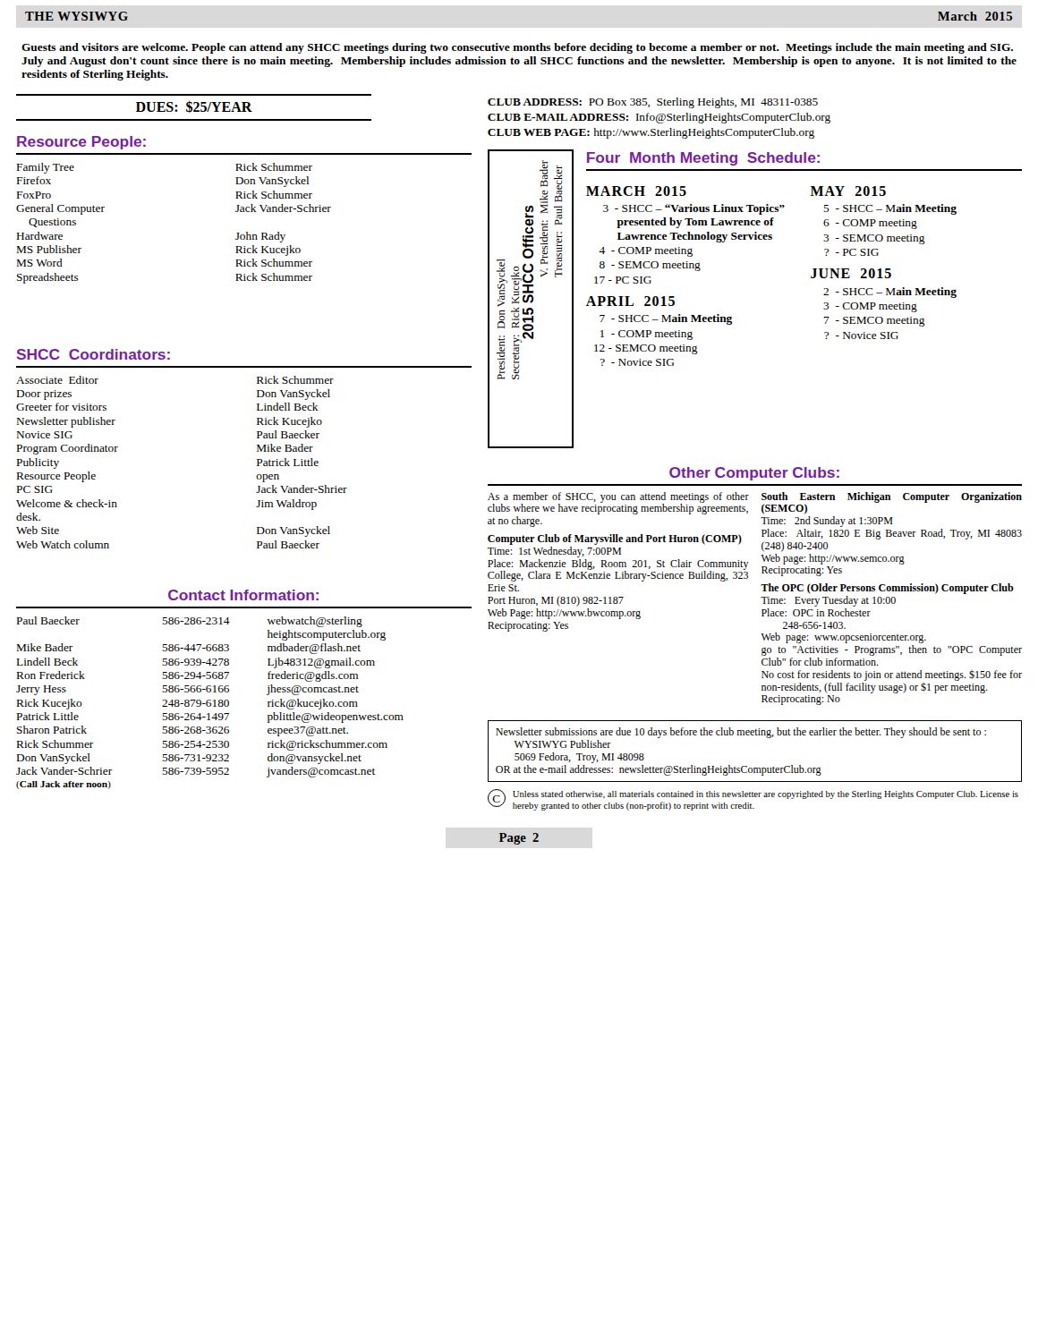THE WYSIWYG
March 2015
Guests and visitors are welcome. People can attend any SHCC meetings during two consecutive months before deciding to become a member or not. Meetings include the main meeting and SIG. July and August don't count since there is no main meeting. Membership includes admission to all SHCC functions and the newsletter. Membership is open to anyone. It is not limited to the residents of Sterling Heights.
DUES: $25/YEAR
Resource People:
| Family Tree | Rick Schummer |
| Firefox | Don VanSyckel |
| FoxPro | Rick Schummer |
| General Computer | Jack Vander-Schrier |
| Questions | |
| Hardware | John Rady |
| MS Publisher | Rick Kucejko |
| MS Word | Rick Schummer |
| Spreadsheets | Rick Schummer |
SHCC Coordinators:
| Associate Editor | Rick Schummer |
| Door prizes | Don VanSyckel |
| Greeter for visitors | Lindell Beck |
| Newsletter publisher | Rick Kucejko |
| Novice SIG | Paul Baecker |
| Program Coordinator | Mike Bader |
| Publicity | Patrick Little |
| Resource People | open |
| PC SIG | Jack Vander-Shrier |
| Welcome & check-in | Jim Waldrop |
| desk. | |
| Web Site | Don VanSyckel |
| Web Watch column | Paul Baecker |
Contact Information:
| Paul Baecker | 586-286-2314 | webwatch@sterling heightscomputerclub.org |
| Mike Bader | 586-447-6683 | mdbader@flash.net |
| Lindell Beck | 586-939-4278 | Ljb48312@gmail.com |
| Ron Frederick | 586-294-5687 | frederic@gdls.com |
| Jerry Hess | 586-566-6166 | jhess@comcast.net |
| Rick Kucejko | 248-879-6180 | rick@kucejko.com |
| Patrick Little | 586-264-1497 | pblittle@wideopenwest.com |
| Sharon Patrick | 586-268-3626 | espee37@att.net. |
| Rick Schummer | 586-254-2530 | rick@rickschummer.com |
| Don VanSyckel | 586-731-9232 | don@vansyckel.net |
| Jack Vander-Schrier | 586-739-5952 | jvanders@comcast.net |
(Call Jack after noon)
CLUB ADDRESS: PO Box 385, Sterling Heights, MI 48311-0385
CLUB E-MAIL ADDRESS: Info@SterlingHeightsComputerClub.org
CLUB WEB PAGE: http://www.SterlingHeightsComputerClub.org
V. President: Mike Bader
Treasurer: Paul Baecker
2015 SHCC Officers
President: Don VanSyckel
Secretary: Rick Kucejko
Four Month Meeting Schedule:
MARCH 2015
3 - SHCC – “Various Linux Topics” presented by Tom Lawrence of Lawrence Technology Services
4 - COMP meeting
8 - SEMCO meeting
17 - PC SIG
APRIL 2015
7 - SHCC – Main Meeting
1 - COMP meeting
12 - SEMCO meeting
? - Novice SIG
MAY 2015
5 - SHCC – Main Meeting
6 - COMP meeting
3 - SEMCO meeting
? - PC SIG
JUNE 2015
2 - SHCC – Main Meeting
3 - COMP meeting
7 - SEMCO meeting
? - Novice SIG
Other Computer Clubs:
As a member of SHCC, you can attend meetings of other clubs where we have reciprocating membership agreements, at no charge.
Computer Club of Marysville and Port Huron (COMP)
Time: 1st Wednesday, 7:00PM
Place: Mackenzie Bldg, Room 201, St Clair Community College, Clara E McKenzie Library-Science Building, 323 Erie St.
Port Huron, MI (810) 982-1187
Web Page: http://www.bwcomp.org
Reciprocating: Yes
South Eastern Michigan Computer Organization (SEMCO)
Time: 2nd Sunday at 1:30PM
Place: Altair, 1820 E Big Beaver Road, Troy, MI 48083 (248) 840-2400
Web page: http://www.semco.org
Reciprocating: Yes
The OPC (Older Persons Commission) Computer Club
Time: Every Tuesday at 10:00
Place: OPC in Rochester
248-656-1403.
Web page: www.opcseniorcenter.org.
go to "Activities - Programs", then to "OPC Computer Club" for club information.
No cost for residents to join or attend meetings. $150 fee for non-residents, (full facility usage) or $1 per meeting.
Reciprocating: No
Newsletter submissions are due 10 days before the club meeting, but the earlier the better. They should be sent to :
WYSIWYG Publisher
5069 Fedora, Troy, MI 48098
OR at the e-mail addresses: newsletter@SterlingHeightsComputerClub.org
C
Unless stated otherwise, all materials contained in this newsletter are copyrighted by the Sterling Heights Computer Club. License is hereby granted to other clubs (non-profit) to reprint with credit.
Page 2